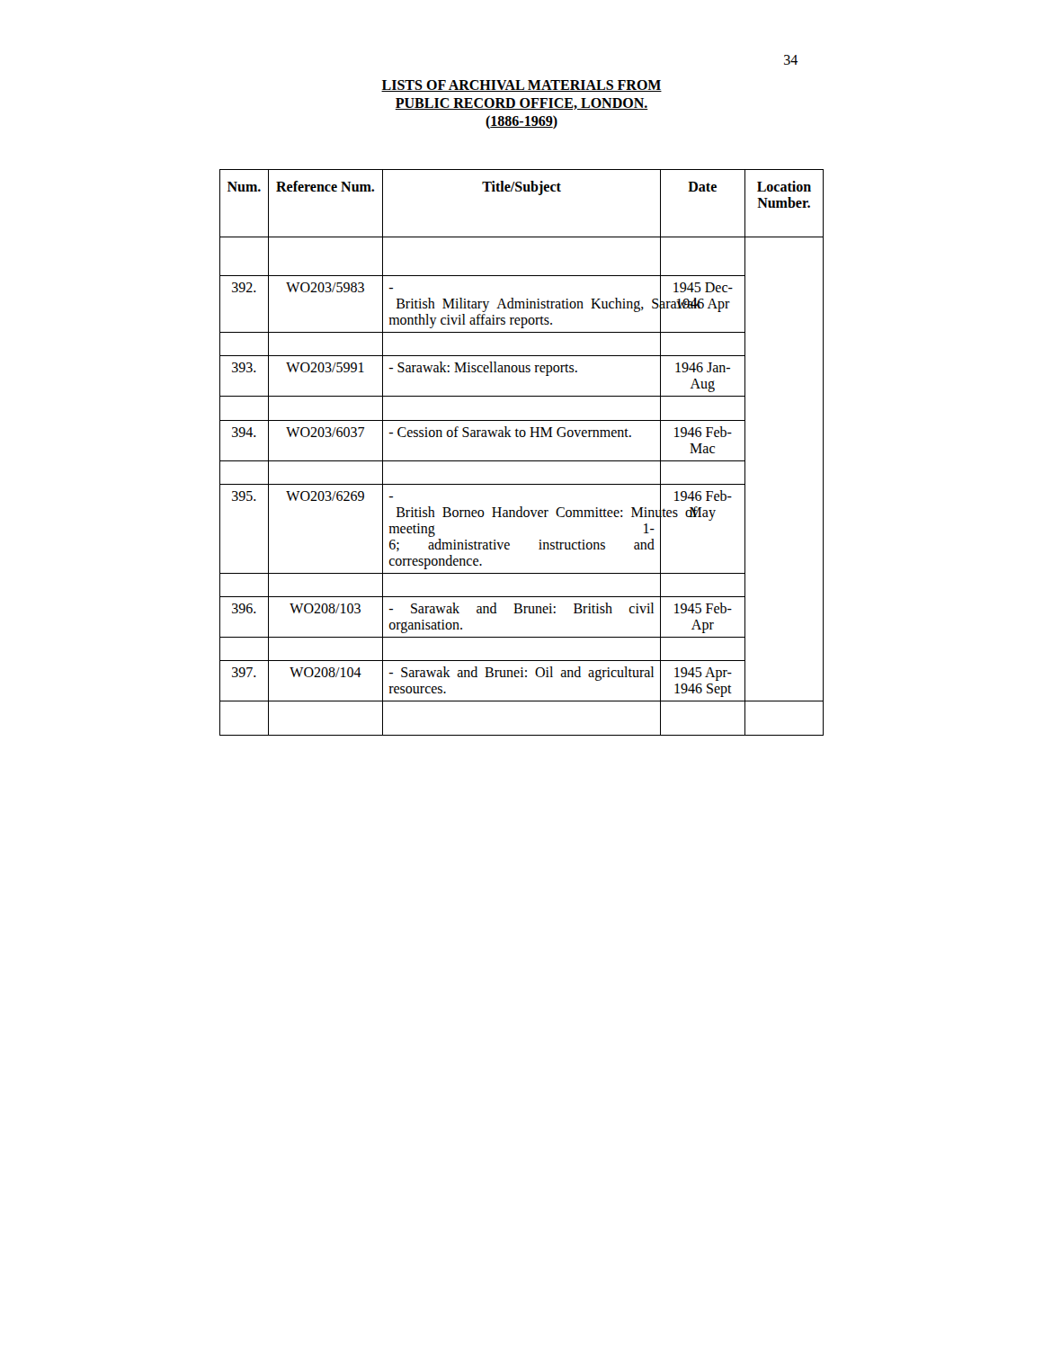34
LISTS OF ARCHIVAL MATERIALS FROM
PUBLIC RECORD OFFICE, LONDON.
(1886-1969)
| Num. | Reference Num. | Title/Subject | Date | Location Number. |
| --- | --- | --- | --- | --- |
| 392. | WO203/5983 | - British Military Administration Kuching, Sarawak monthly civil affairs reports. | 1945 Dec- 1946 Apr |
| 393. | WO203/5991 | - Sarawak: Miscellanous reports. | 1946 Jan-Aug |
| 394. | WO203/6037 | - Cession of Sarawak to HM Government. | 1946 Feb- Mac |
| 395. | WO203/6269 | - British Borneo Handover Committee: Minutes of meeting 1-6; administrative instructions and correspondence. | 1946 Feb- May |
| 396. | WO208/103 | - Sarawak and Brunei: British civil organisation. | 1945 Feb-Apr |
| 397. | WO208/104 | - Sarawak and Brunei: Oil and agricultural resources. | 1945 Apr- 1946 Sept |